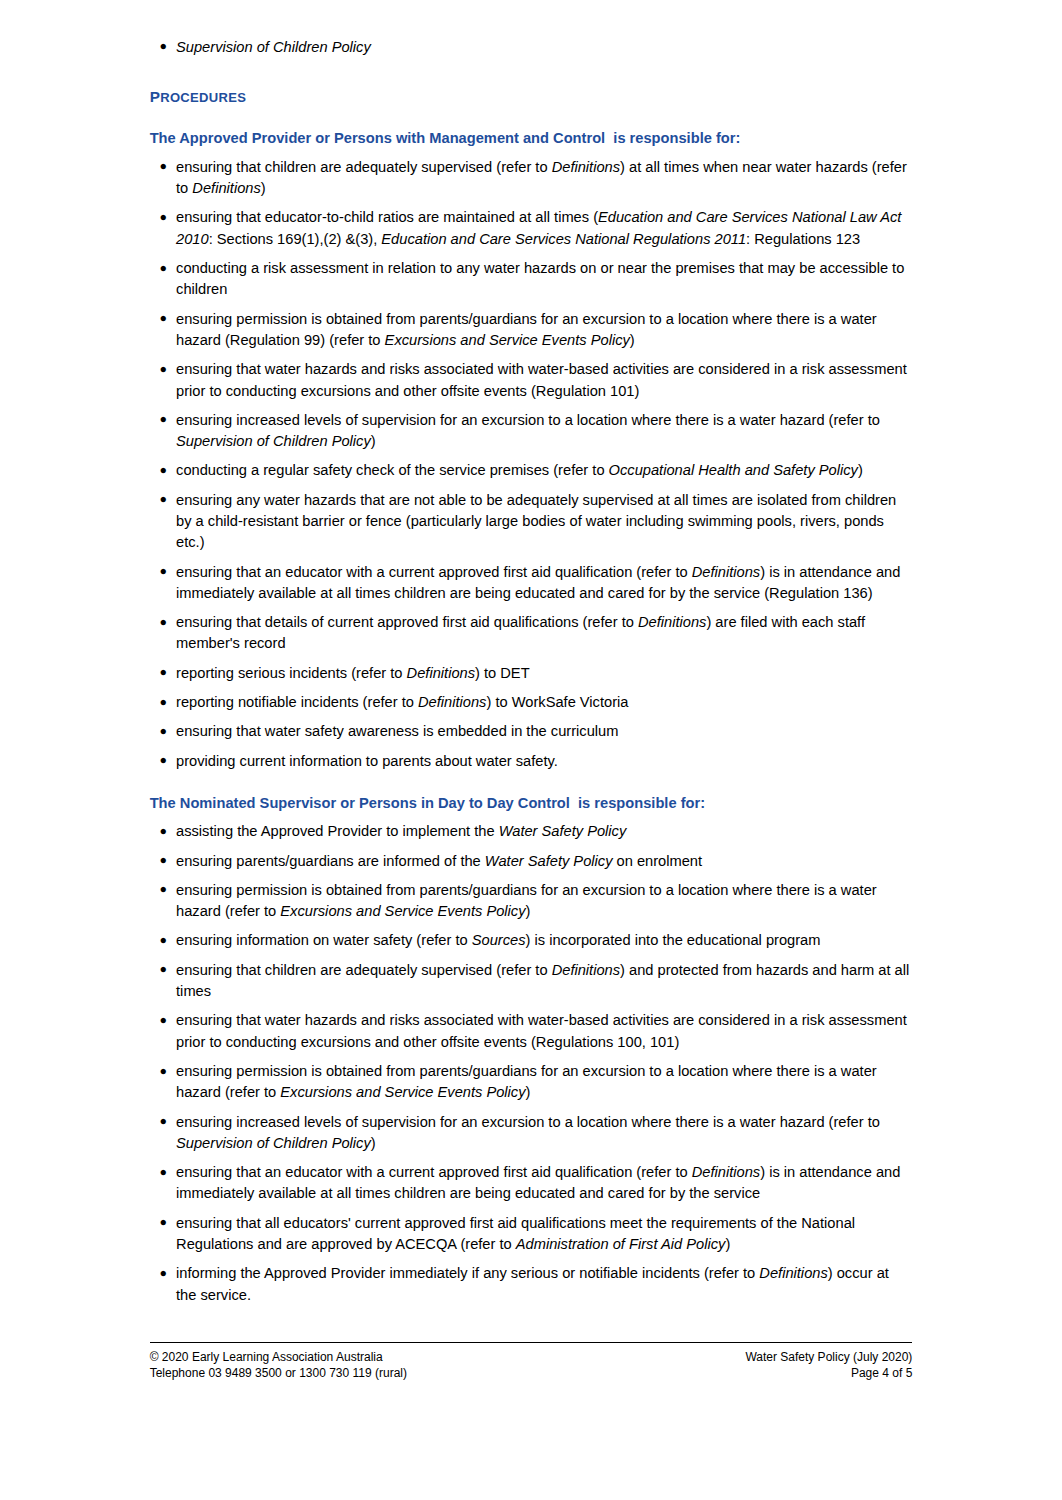Supervision of Children Policy
PROCEDURES
The Approved Provider or Persons with Management and Control is responsible for:
ensuring that children are adequately supervised (refer to Definitions) at all times when near water hazards (refer to Definitions)
ensuring that educator-to-child ratios are maintained at all times (Education and Care Services National Law Act 2010: Sections 169(1),(2) &(3), Education and Care Services National Regulations 2011: Regulations 123
conducting a risk assessment in relation to any water hazards on or near the premises that may be accessible to children
ensuring permission is obtained from parents/guardians for an excursion to a location where there is a water hazard (Regulation 99) (refer to Excursions and Service Events Policy)
ensuring that water hazards and risks associated with water-based activities are considered in a risk assessment prior to conducting excursions and other offsite events (Regulation 101)
ensuring increased levels of supervision for an excursion to a location where there is a water hazard (refer to Supervision of Children Policy)
conducting a regular safety check of the service premises (refer to Occupational Health and Safety Policy)
ensuring any water hazards that are not able to be adequately supervised at all times are isolated from children by a child-resistant barrier or fence (particularly large bodies of water including swimming pools, rivers, ponds etc.)
ensuring that an educator with a current approved first aid qualification (refer to Definitions) is in attendance and immediately available at all times children are being educated and cared for by the service (Regulation 136)
ensuring that details of current approved first aid qualifications (refer to Definitions) are filed with each staff member's record
reporting serious incidents (refer to Definitions) to DET
reporting notifiable incidents (refer to Definitions) to WorkSafe Victoria
ensuring that water safety awareness is embedded in the curriculum
providing current information to parents about water safety.
The Nominated Supervisor or Persons in Day to Day Control is responsible for:
assisting the Approved Provider to implement the Water Safety Policy
ensuring parents/guardians are informed of the Water Safety Policy on enrolment
ensuring permission is obtained from parents/guardians for an excursion to a location where there is a water hazard (refer to Excursions and Service Events Policy)
ensuring information on water safety (refer to Sources) is incorporated into the educational program
ensuring that children are adequately supervised (refer to Definitions) and protected from hazards and harm at all times
ensuring that water hazards and risks associated with water-based activities are considered in a risk assessment prior to conducting excursions and other offsite events (Regulations 100, 101)
ensuring permission is obtained from parents/guardians for an excursion to a location where there is a water hazard (refer to Excursions and Service Events Policy)
ensuring increased levels of supervision for an excursion to a location where there is a water hazard (refer to Supervision of Children Policy)
ensuring that an educator with a current approved first aid qualification (refer to Definitions) is in attendance and immediately available at all times children are being educated and cared for by the service
ensuring that all educators' current approved first aid qualifications meet the requirements of the National Regulations and are approved by ACECQA (refer to Administration of First Aid Policy)
informing the Approved Provider immediately if any serious or notifiable incidents (refer to Definitions) occur at the service.
© 2020 Early Learning Association Australia
Telephone 03 9489 3500 or 1300 730 119 (rural)
Water Safety Policy (July 2020)
Page 4 of 5